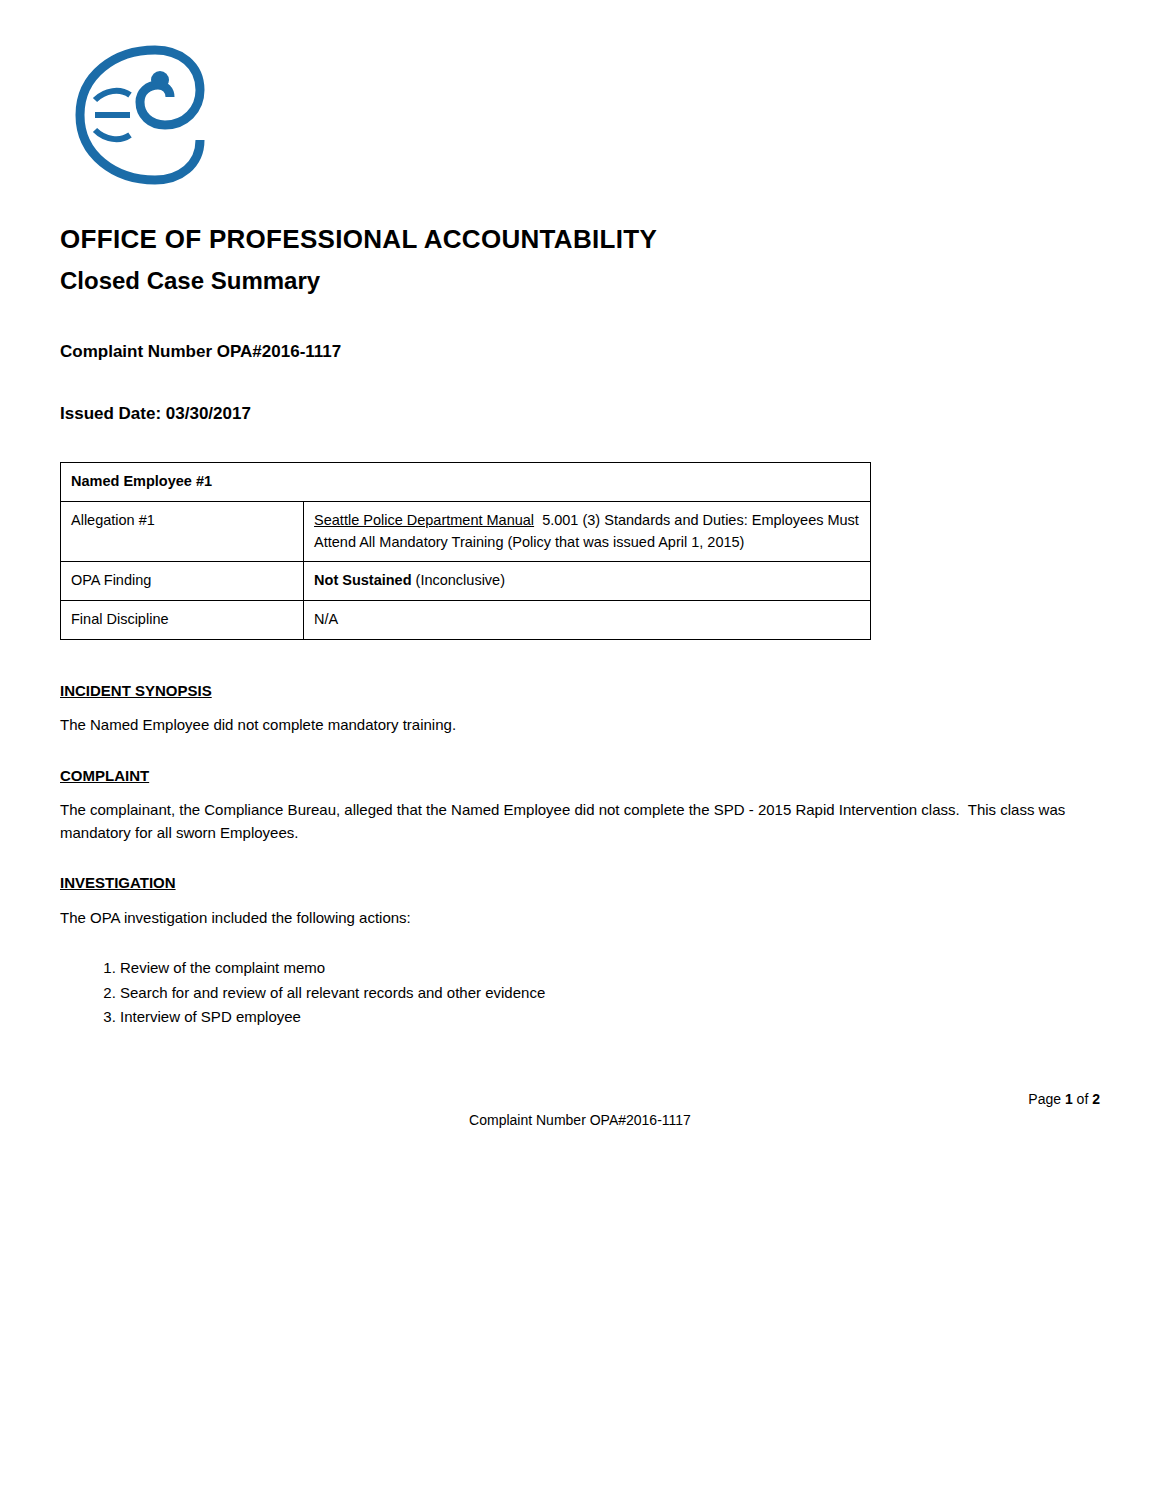OFFICE OF PROFESSIONAL ACCOUNTABILITY
Closed Case Summary
Complaint Number OPA#2016-1117
Issued Date: 03/30/2017
| Named Employee #1 |
| Allegation #1 | Seattle Police Department Manual 5.001 (3) Standards and Duties: Employees Must Attend All Mandatory Training (Policy that was issued April 1, 2015) |
| OPA Finding | Not Sustained (Inconclusive) |
| Final Discipline | N/A |
INCIDENT SYNOPSIS
The Named Employee did not complete mandatory training.
COMPLAINT
The complainant, the Compliance Bureau, alleged that the Named Employee did not complete the SPD - 2015 Rapid Intervention class. This class was mandatory for all sworn Employees.
INVESTIGATION
The OPA investigation included the following actions:
Review of the complaint memo
Search for and review of all relevant records and other evidence
Interview of SPD employee
Page 1 of 2
Complaint Number OPA#2016-1117